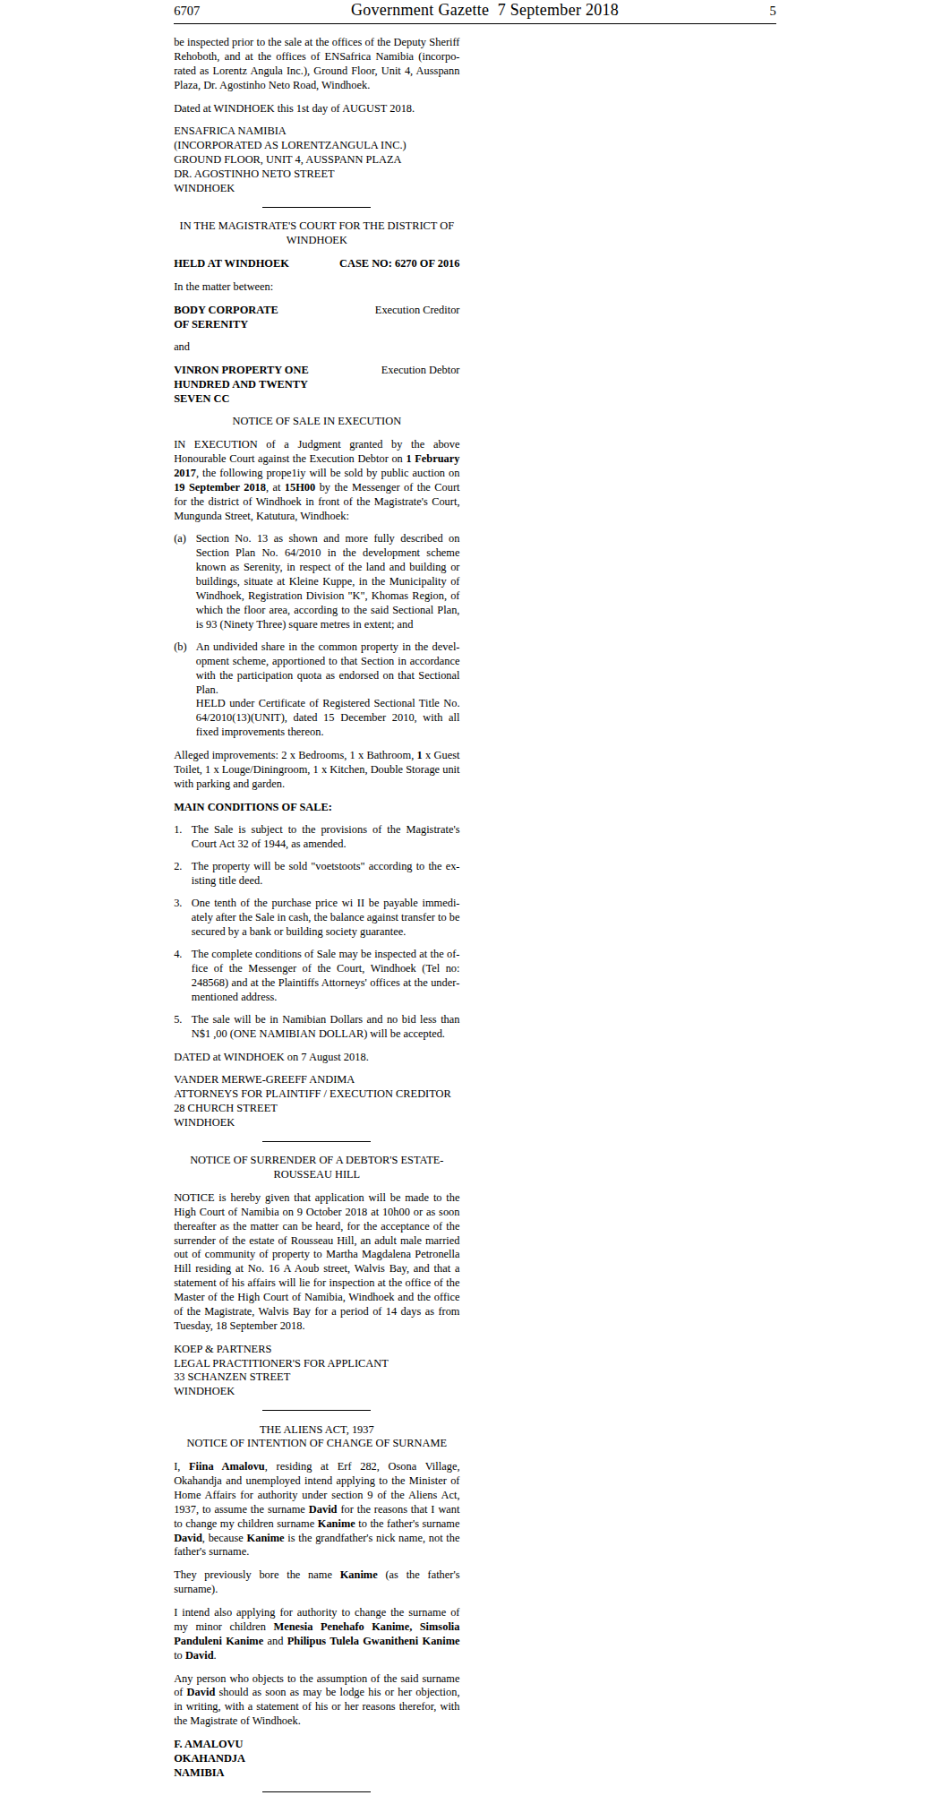6707
Government Gazette 7 September 2018
5
be inspected prior to the sale at the offices of the Deputy Sheriff Rehoboth, and at the offices of ENSafrica Namibia (incorporated as Lorentz Angula Inc.), Ground Floor, Unit 4, Ausspann Plaza, Dr. Agostinho Neto Road, Windhoek.
Dated at WINDHOEK this 1st day of AUGUST 2018.
ENSAFRICA NAMIBIA
(INCORPORATED AS LORENTZANGULA INC.)
GROUND FLOOR, UNIT 4, AUSSPANN PLAZA
DR. AGOSTINHO NETO STREET
WINDHOEK
In the Magistrate's Court for the District of Windhoek
Held at Windhoek Case No: 6270 of 2016
In the matter between:
Body Corporate
of Serenity Execution Creditor
and
Vinron Property One
Hundred and Twenty
Seven CC Execution Debtor
Notice of Sale in Execution
IN EXECUTION of a Judgment granted by the above Honourable Court against the Execution Debtor on 1 February 2017, the following prope1iy will be sold by public auction on 19 September 2018, at 15H00 by the Messenger of the Court for the district of Windhoek in front of the Magistrate's Court, Mungunda Street, Katutura, Windhoek:
Section No. 13 as shown and more fully described on Section Plan No. 64/2010 in the development scheme known as Serenity, in respect of the land and building or buildings, situate at Kleine Kuppe, in the Municipality of Windhoek, Registration Division "K", Khomas Region, of which the floor area, according to the said Sectional Plan, is 93 (Ninety Three) square metres in extent; and
An undivided share in the common property in the development scheme, apportioned to that Section in accordance with the participation quota as endorsed on that Sectional Plan.
HELD under Certificate of Registered Sectional Title No. 64/2010(13)(UNIT), dated 15 December 2010, with all fixed improvements thereon.
Alleged improvements: 2 x Bedrooms, 1 x Bathroom, 1 x Guest Toilet, 1 x Louge/Diningroom, 1 x Kitchen, Double Storage unit with parking and garden.
Main Conditions of Sale:
The Sale is subject to the provisions of the Magistrate's Court Act 32 of 1944, as amended.
The property will be sold "voetstoots" according to the existing title deed.
One tenth of the purchase price wi II be payable immediately after the Sale in cash, the balance against transfer to be secured by a bank or building society guarantee.
The complete conditions of Sale may be inspected at the office of the Messenger of the Court, Windhoek (Tel no: 248568) and at the Plaintiffs Attorneys' offices at the undermentioned address.
The sale will be in Namibian Dollars and no bid less than N$1 ,00 (ONE NAMIBIAN DOLLAR) will be accepted.
DATED at WINDHOEK on 7 August 2018.
VANDER MERWE-GREEFF ANDIMA
ATTORNEYS FOR PLAINTIFF / EXECUTION CREDITOR
28 CHURCH STREET
WINDHOEK
Notice of Surrender of a Debtor's Estate-
Rousseau Hill
NOTICE is hereby given that application will be made to the High Court of Namibia on 9 October 2018 at 10h00 or as soon thereafter as the matter can be heard, for the acceptance of the surrender of the estate of Rousseau Hill, an adult male married out of community of property to Martha Magdalena Petronella Hill residing at No. 16 A Aoub street, Walvis Bay, and that a statement of his affairs will lie for inspection at the office of the Master of the High Court of Namibia, Windhoek and the office of the Magistrate, Walvis Bay for a period of 14 days as from Tuesday, 18 September 2018.
KOEP & PARTNERS
LEGAL PRACTITIONER'S FOR APPLICANT
33 SCHANZEN STREET
WINDHOEK
The Aliens Act, 1937
Notice of Intention of Change of Surname
I, Fiina Amalovu, residing at Erf 282, Osona Village, Okahandja and unemployed intend applying to the Minister of Home Affairs for authority under section 9 of the Aliens Act, 1937, to assume the surname David for the reasons that I want to change my children surname Kanime to the father's surname David, because Kanime is the grandfather's nick name, not the father's surname.
They previously bore the name Kanime (as the father's surname).
I intend also applying for authority to change the surname of my minor children Menesia Penehafo Kanime, Simsolia Panduleni Kanime and Philipus Tulela Gwanitheni Kanime to David.
Any person who objects to the assumption of the said surname of David should as soon as may be lodge his or her objection, in writing, with a statement of his or her reasons therefor, with the Magistrate of Windhoek.
F. Amalovu
Okahandja
Namibia